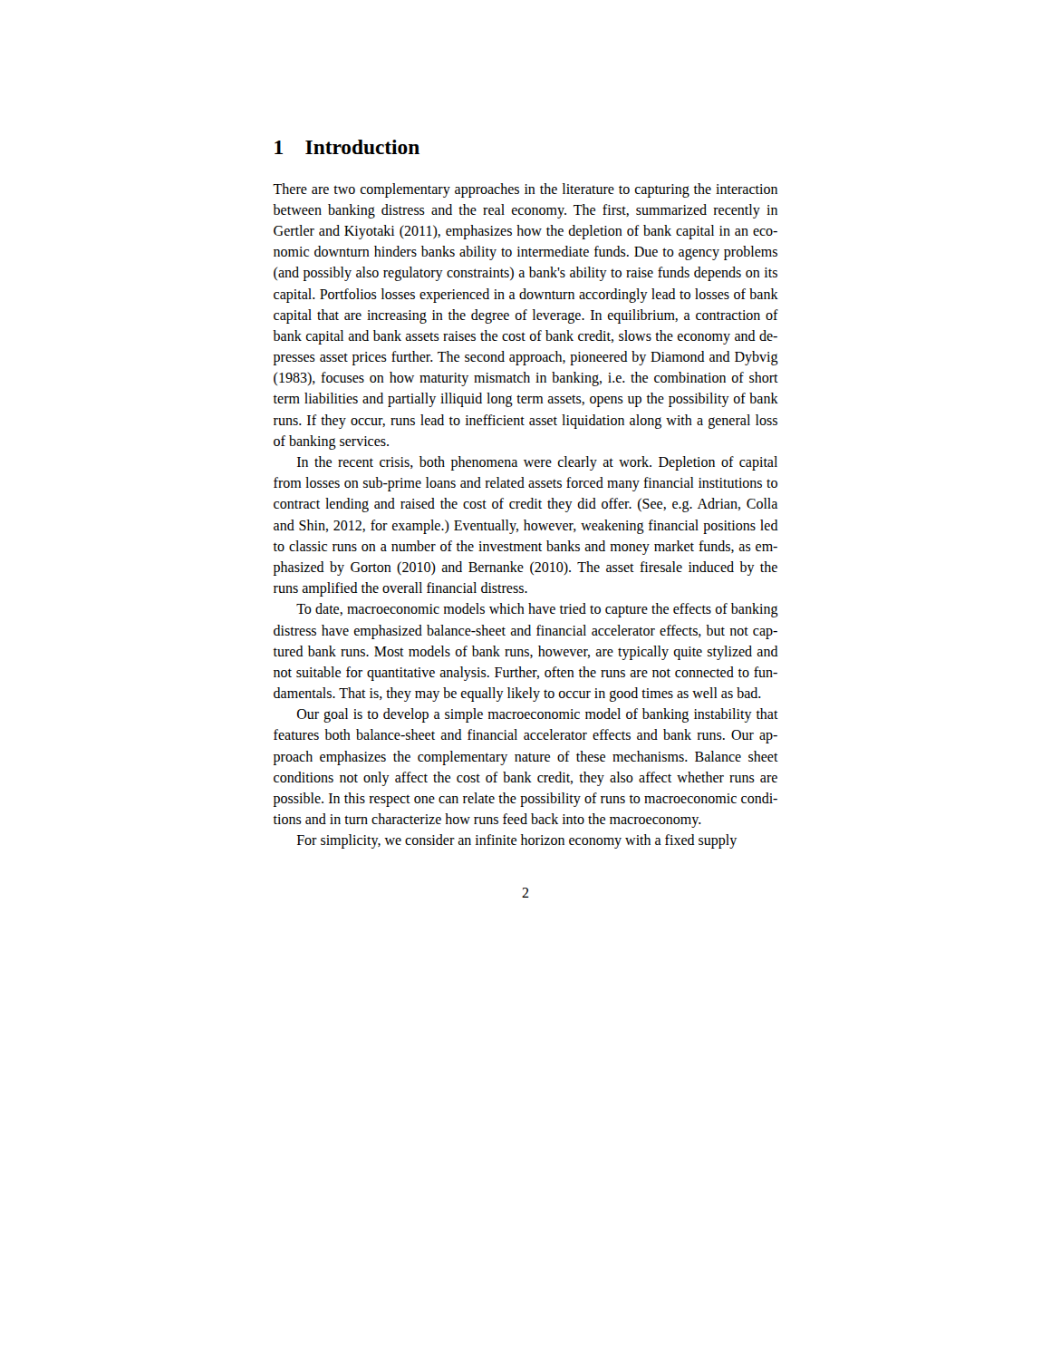1 Introduction
There are two complementary approaches in the literature to capturing the interaction between banking distress and the real economy. The first, summarized recently in Gertler and Kiyotaki (2011), emphasizes how the depletion of bank capital in an economic downturn hinders banks ability to intermediate funds. Due to agency problems (and possibly also regulatory constraints) a bank's ability to raise funds depends on its capital. Portfolios losses experienced in a downturn accordingly lead to losses of bank capital that are increasing in the degree of leverage. In equilibrium, a contraction of bank capital and bank assets raises the cost of bank credit, slows the economy and depresses asset prices further. The second approach, pioneered by Diamond and Dybvig (1983), focuses on how maturity mismatch in banking, i.e. the combination of short term liabilities and partially illiquid long term assets, opens up the possibility of bank runs. If they occur, runs lead to inefficient asset liquidation along with a general loss of banking services.
In the recent crisis, both phenomena were clearly at work. Depletion of capital from losses on sub-prime loans and related assets forced many financial institutions to contract lending and raised the cost of credit they did offer. (See, e.g. Adrian, Colla and Shin, 2012, for example.) Eventually, however, weakening financial positions led to classic runs on a number of the investment banks and money market funds, as emphasized by Gorton (2010) and Bernanke (2010). The asset firesale induced by the runs amplified the overall financial distress.
To date, macroeconomic models which have tried to capture the effects of banking distress have emphasized balance-sheet and financial accelerator effects, but not captured bank runs. Most models of bank runs, however, are typically quite stylized and not suitable for quantitative analysis. Further, often the runs are not connected to fundamentals. That is, they may be equally likely to occur in good times as well as bad.
Our goal is to develop a simple macroeconomic model of banking instability that features both balance-sheet and financial accelerator effects and bank runs. Our approach emphasizes the complementary nature of these mechanisms. Balance sheet conditions not only affect the cost of bank credit, they also affect whether runs are possible. In this respect one can relate the possibility of runs to macroeconomic conditions and in turn characterize how runs feed back into the macroeconomy.
For simplicity, we consider an infinite horizon economy with a fixed supply
2